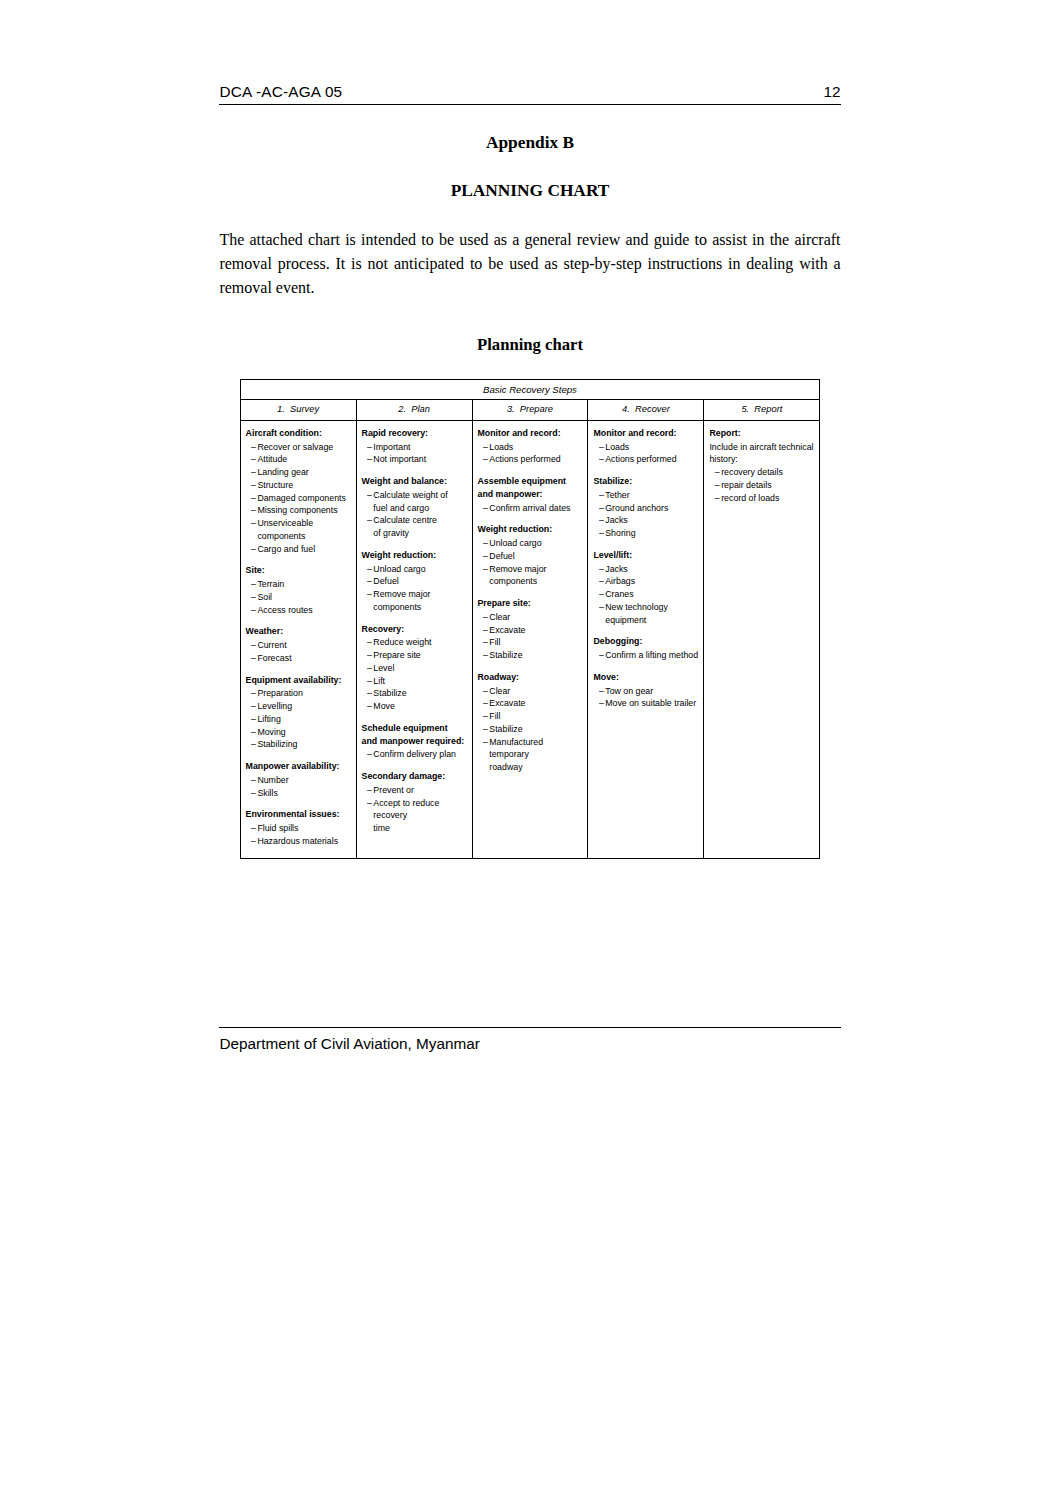DCA -AC-AGA 05 12
Appendix B
PLANNING CHART
The attached chart is intended to be used as a general review and guide to assist in the aircraft removal process. It is not anticipated to be used as step-by-step instructions in dealing with a removal event.
Planning chart
Basic Recovery Steps
| 1. Survey | 2. Plan | 3. Prepare | 4. Recover | 5. Report |
| --- | --- | --- | --- | --- |
| Aircraft condition: Recover or salvage Attitude Landing gear Structure Damaged components Missing components Unserviceable components Cargo and fuel Site: Terrain Soil Access routes Weather: Current Forecast Equipment availability: Preparation Levelling Lifting Moving Stabilizing Manpower availability: Number Skills Environmental issues: Fluid spills Hazardous materials | Rapid recovery: Important Not important Weight and balance: Calculate weight of fuel and cargo Calculate centre of gravity Weight reduction: Unload cargo Defuel Remove major components Recovery: Reduce weight Prepare site Level Lift Stabilize Move Schedule equipment and manpower required: Confirm delivery plan Secondary damage: Prevent or Accept to reduce recovery time | Monitor and record: Loads Actions performed Assemble equipment and manpower: Confirm arrival dates Weight reduction: Unload cargo Defuel Remove major components Prepare site: Clear Excavate Fill Stabilize Roadway: Clear Excavate Fill Stabilize Manufactured temporary roadway | Monitor and record: Loads Actions performed Stabilize: Tether Ground anchors Jacks Shoring Level/lift: Jacks Airbags Cranes New technology equipment Debogging: Confirm a lifting method Move: Tow on gear Move on suitable trailer | Report: Include in aircraft technical history: recovery details repair details record of loads |
Department of Civil Aviation, Myanmar